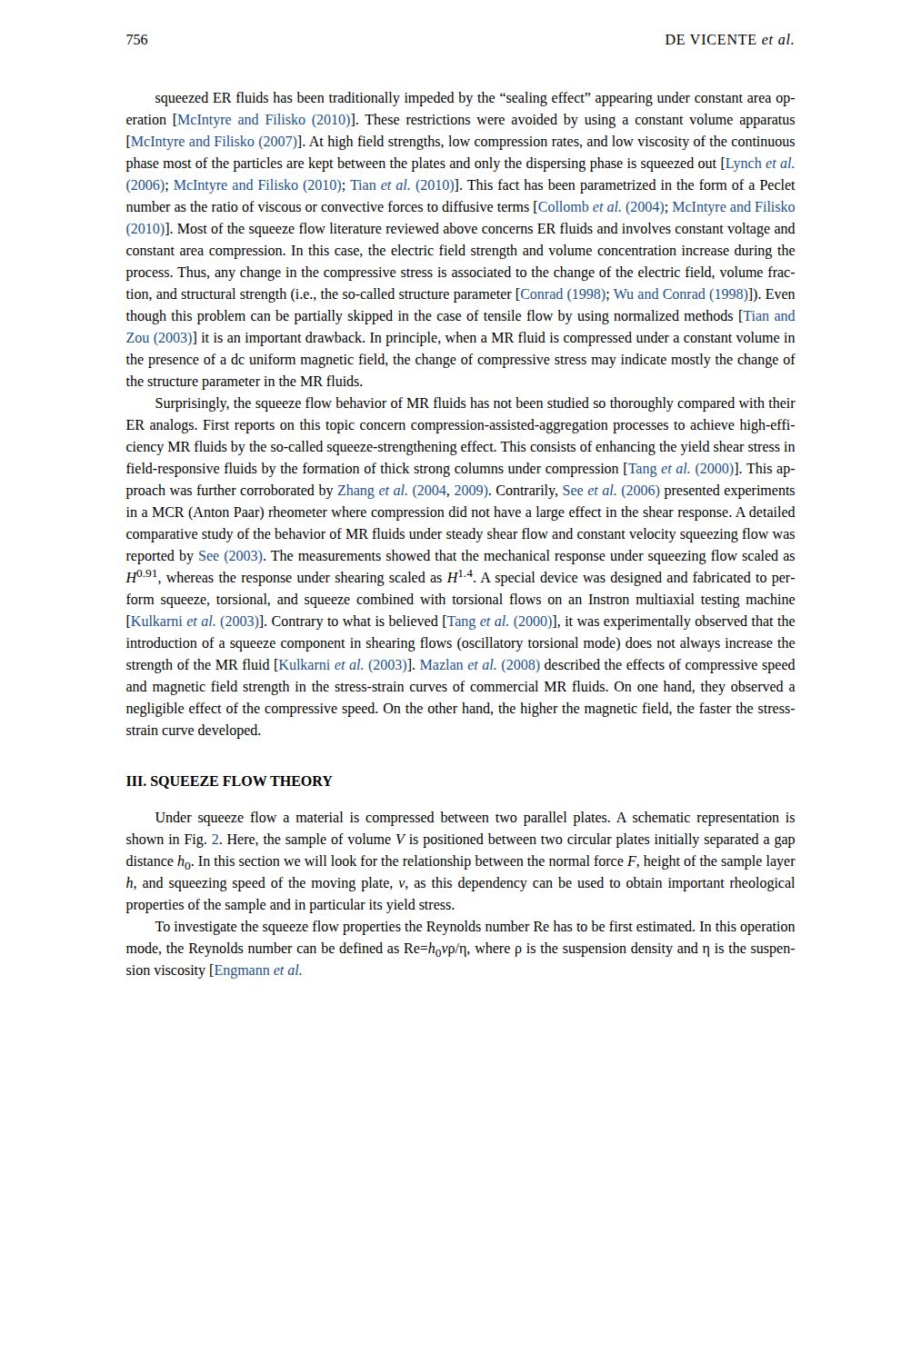756 DE VICENTE et al.
squeezed ER fluids has been traditionally impeded by the “sealing effect” appearing under constant area operation [McIntyre and Filisko (2010)]. These restrictions were avoided by using a constant volume apparatus [McIntyre and Filisko (2007)]. At high field strengths, low compression rates, and low viscosity of the continuous phase most of the particles are kept between the plates and only the dispersing phase is squeezed out [Lynch et al. (2006); McIntyre and Filisko (2010); Tian et al. (2010)]. This fact has been parametrized in the form of a Peclet number as the ratio of viscous or convective forces to diffusive terms [Collomb et al. (2004); McIntyre and Filisko (2010)]. Most of the squeeze flow literature reviewed above concerns ER fluids and involves constant voltage and constant area compression. In this case, the electric field strength and volume concentration increase during the process. Thus, any change in the compressive stress is associated to the change of the electric field, volume fraction, and structural strength (i.e., the so-called structure parameter [Conrad (1998); Wu and Conrad (1998)]). Even though this problem can be partially skipped in the case of tensile flow by using normalized methods [Tian and Zou (2003)] it is an important drawback. In principle, when a MR fluid is compressed under a constant volume in the presence of a dc uniform magnetic field, the change of compressive stress may indicate mostly the change of the structure parameter in the MR fluids.
Surprisingly, the squeeze flow behavior of MR fluids has not been studied so thoroughly compared with their ER analogs. First reports on this topic concern compression-assisted-aggregation processes to achieve high-efficiency MR fluids by the so-called squeeze-strengthening effect. This consists of enhancing the yield shear stress in field-responsive fluids by the formation of thick strong columns under compression [Tang et al. (2000)]. This approach was further corroborated by Zhang et al. (2004, 2009). Contrarily, See et al. (2006) presented experiments in a MCR (Anton Paar) rheometer where compression did not have a large effect in the shear response. A detailed comparative study of the behavior of MR fluids under steady shear flow and constant velocity squeezing flow was reported by See (2003). The measurements showed that the mechanical response under squeezing flow scaled as H0.91, whereas the response under shearing scaled as H1.4. A special device was designed and fabricated to perform squeeze, torsional, and squeeze combined with torsional flows on an Instron multiaxial testing machine [Kulkarni et al. (2003)]. Contrary to what is believed [Tang et al. (2000)], it was experimentally observed that the introduction of a squeeze component in shearing flows (oscillatory torsional mode) does not always increase the strength of the MR fluid [Kulkarni et al. (2003)]. Mazlan et al. (2008) described the effects of compressive speed and magnetic field strength in the stress-strain curves of commercial MR fluids. On one hand, they observed a negligible effect of the compressive speed. On the other hand, the higher the magnetic field, the faster the stress-strain curve developed.
III. SQUEEZE FLOW THEORY
Under squeeze flow a material is compressed between two parallel plates. A schematic representation is shown in Fig. 2. Here, the sample of volume V is positioned between two circular plates initially separated a gap distance h0. In this section we will look for the relationship between the normal force F, height of the sample layer h, and squeezing speed of the moving plate, v, as this dependency can be used to obtain important rheological properties of the sample and in particular its yield stress.
To investigate the squeeze flow properties the Reynolds number Re has to be first estimated. In this operation mode, the Reynolds number can be defined as Re=h0vρ/η, where ρ is the suspension density and η is the suspension viscosity [Engmann et al.